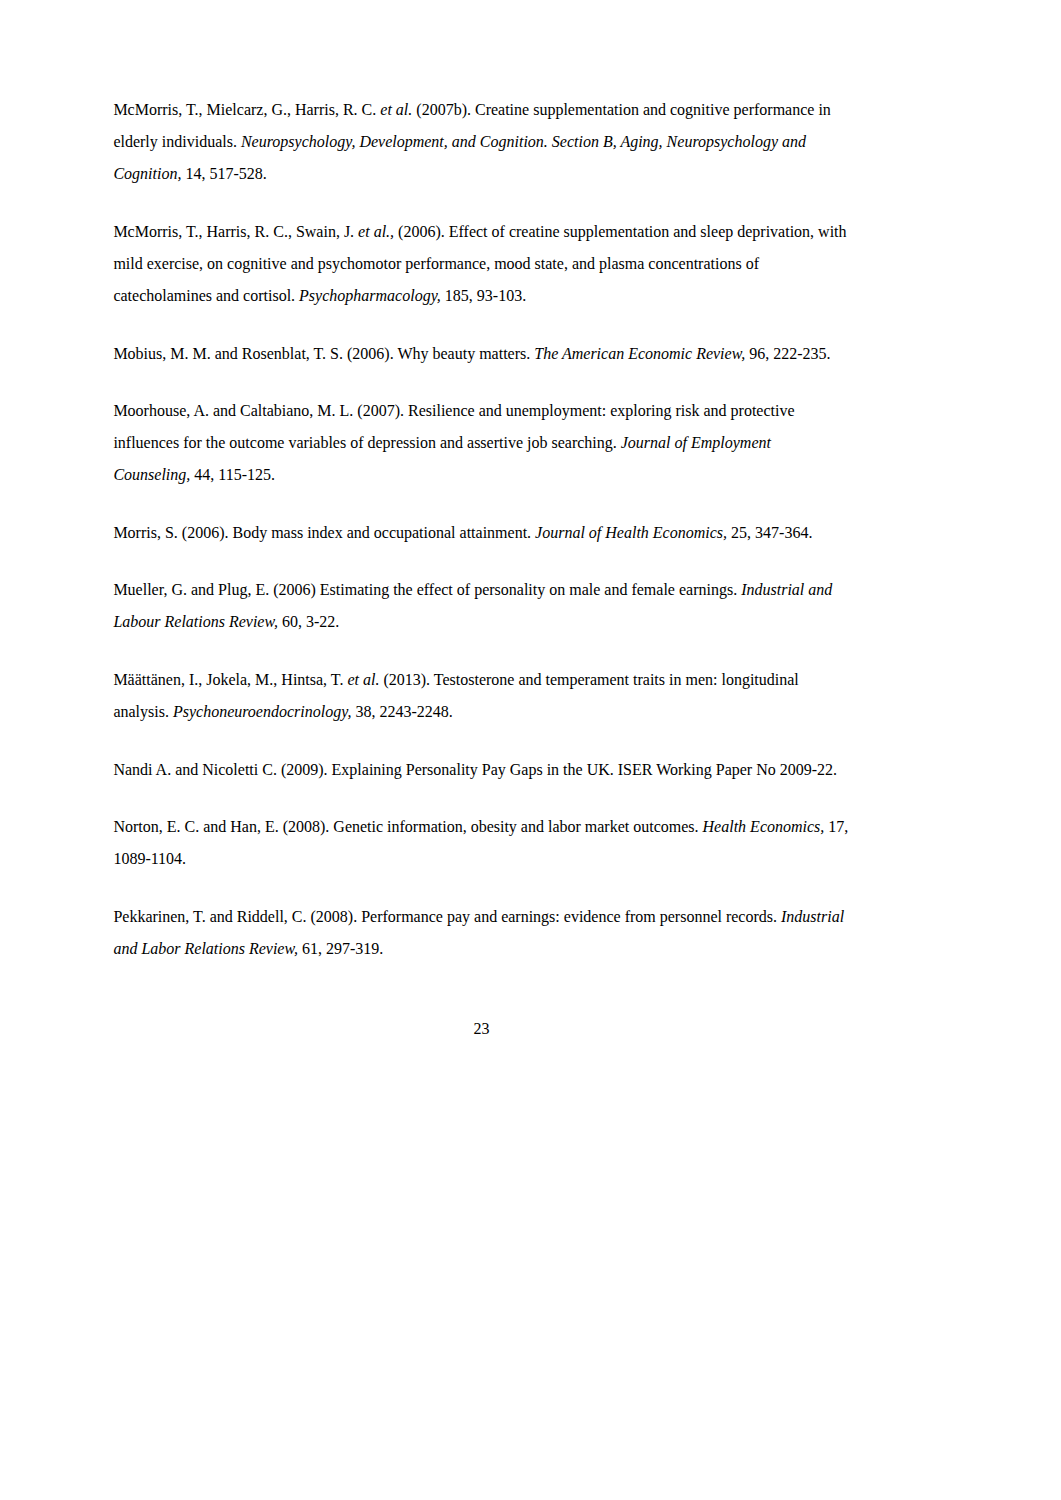McMorris, T., Mielcarz, G., Harris, R. C. et al. (2007b). Creatine supplementation and cognitive performance in elderly individuals. Neuropsychology, Development, and Cognition. Section B, Aging, Neuropsychology and Cognition, 14, 517-528.
McMorris, T., Harris, R. C., Swain, J. et al., (2006). Effect of creatine supplementation and sleep deprivation, with mild exercise, on cognitive and psychomotor performance, mood state, and plasma concentrations of catecholamines and cortisol. Psychopharmacology, 185, 93-103.
Mobius, M. M. and Rosenblat, T. S. (2006). Why beauty matters. The American Economic Review, 96, 222-235.
Moorhouse, A. and Caltabiano, M. L. (2007). Resilience and unemployment: exploring risk and protective influences for the outcome variables of depression and assertive job searching. Journal of Employment Counseling, 44, 115-125.
Morris, S. (2006). Body mass index and occupational attainment. Journal of Health Economics, 25, 347-364.
Mueller, G. and Plug, E. (2006) Estimating the effect of personality on male and female earnings. Industrial and Labour Relations Review, 60, 3-22.
Määttänen, I., Jokela, M., Hintsa, T. et al. (2013). Testosterone and temperament traits in men: longitudinal analysis. Psychoneuroendocrinology, 38, 2243-2248.
Nandi A. and Nicoletti C. (2009). Explaining Personality Pay Gaps in the UK. ISER Working Paper No 2009-22.
Norton, E. C. and Han, E. (2008). Genetic information, obesity and labor market outcomes. Health Economics, 17, 1089-1104.
Pekkarinen, T. and Riddell, C. (2008). Performance pay and earnings: evidence from personnel records. Industrial and Labor Relations Review, 61, 297-319.
23